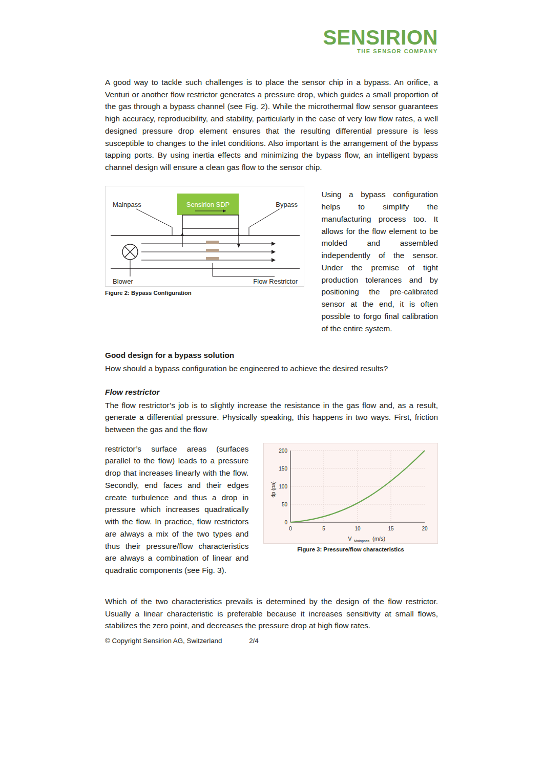SENSIRION
THE SENSOR COMPANY
A good way to tackle such challenges is to place the sensor chip in a bypass. An orifice, a Venturi or another flow restrictor generates a pressure drop, which guides a small proportion of the gas through a bypass channel (see Fig. 2). While the microthermal flow sensor guarantees high accuracy, reproducibility, and stability, particularly in the case of very low flow rates, a well designed pressure drop element ensures that the resulting differential pressure is less susceptible to changes to the inlet conditions. Also important is the arrangement of the bypass tapping ports. By using inertia effects and minimizing the bypass flow, an intelligent bypass channel design will ensure a clean gas flow to the sensor chip.
Sensirion SDP Mainpass Bypass Blower Flow Restrictor
Figure 2: Bypass Configuration
Using a bypass configuration helps to simplify the manufacturing process too. It allows for the flow element to be molded and assembled independently of the sensor. Under the premise of tight production tolerances and by positioning the pre-calibrated sensor at the end, it is often possible to forgo final calibration of the entire system.
Good design for a bypass solution
How should a bypass configuration be engineered to achieve the desired results?
Flow restrictor
The flow restrictor’s job is to slightly increase the resistance in the gas flow and, as a result, generate a differential pressure. Physically speaking, this happens in two ways. First, friction between the gas and the flow
restrictor’s surface areas (surfaces parallel to the flow) leads to a pressure drop that increases linearly with the flow. Secondly, end faces and their edges create turbulence and thus a drop in pressure which increases quadratically with the flow. In practice, flow restrictors are always a mix of the two types and thus their pressure/flow characteristics are always a combination of linear and quadratic components (see Fig. 3).
200 150 100 50 0 0 5 10 15 20 dp (pa) V Mainpass (m/s)
Figure 3: Pressure/flow characteristics
Which of the two characteristics prevails is determined by the design of the flow restrictor. Usually a linear characteristic is preferable because it increases sensitivity at small flows, stabilizes the zero point, and decreases the pressure drop at high flow rates.
© Copyright Sensirion AG, Switzerland2/4